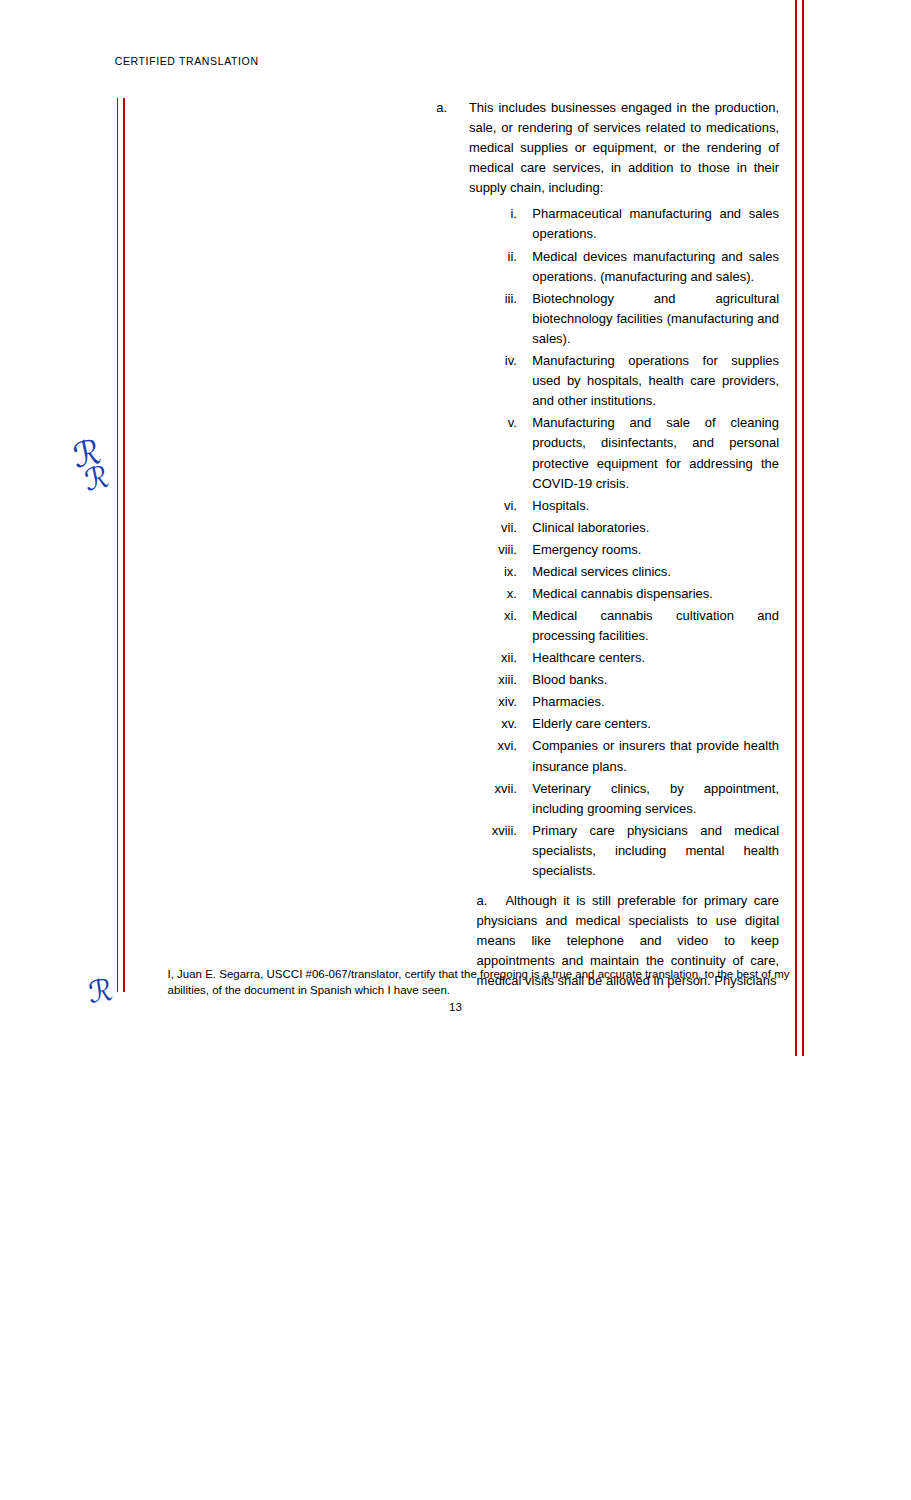CERTIFIED TRANSLATION
ℛ ℛ
ℛ
a.
This includes businesses engaged in the production, sale, or rendering of services related to medications, medical supplies or equipment, or the rendering of medical care services, in addition to those in their supply chain, including:
i. Pharmaceutical manufacturing and sales operations.
ii. Medical devices manufacturing and sales operations. (manufacturing and sales).
iii. Biotechnology and agricultural biotechnology facilities (manufacturing and sales).
iv. Manufacturing operations for supplies used by hospitals, health care providers, and other institutions.
v. Manufacturing and sale of cleaning products, disinfectants, and personal protective equipment for addressing the COVID-19 crisis.
vi. Hospitals.
vii. Clinical laboratories.
viii. Emergency rooms.
ix. Medical services clinics.
x. Medical cannabis dispensaries.
xi. Medical cannabis cultivation and processing facilities.
xii. Healthcare centers.
xiii. Blood banks.
xiv. Pharmacies.
xv. Elderly care centers.
xvi. Companies or insurers that provide health insurance plans.
xvii. Veterinary clinics, by appointment, including grooming services.
xviii. Primary care physicians and medical specialists, including mental health specialists.
a. Although it is still preferable for primary care physicians and medical specialists to use digital means like telephone and video to keep appointments and maintain the continuity of care, medical visits shall be allowed in person. Physicians
I, Juan E. Segarra, USCCI #06-067/translator, certify that the foregoing is a true and accurate translation, to the best of my abilities, of the document in Spanish which I have seen.
13